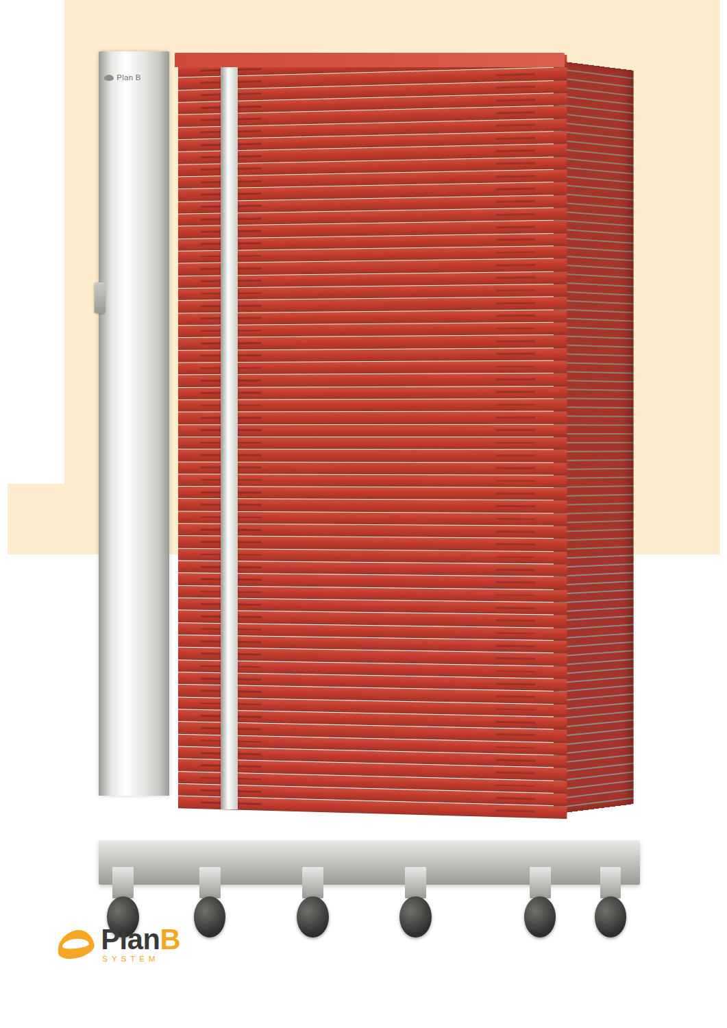Plan B System
Plan B
PlanB
System